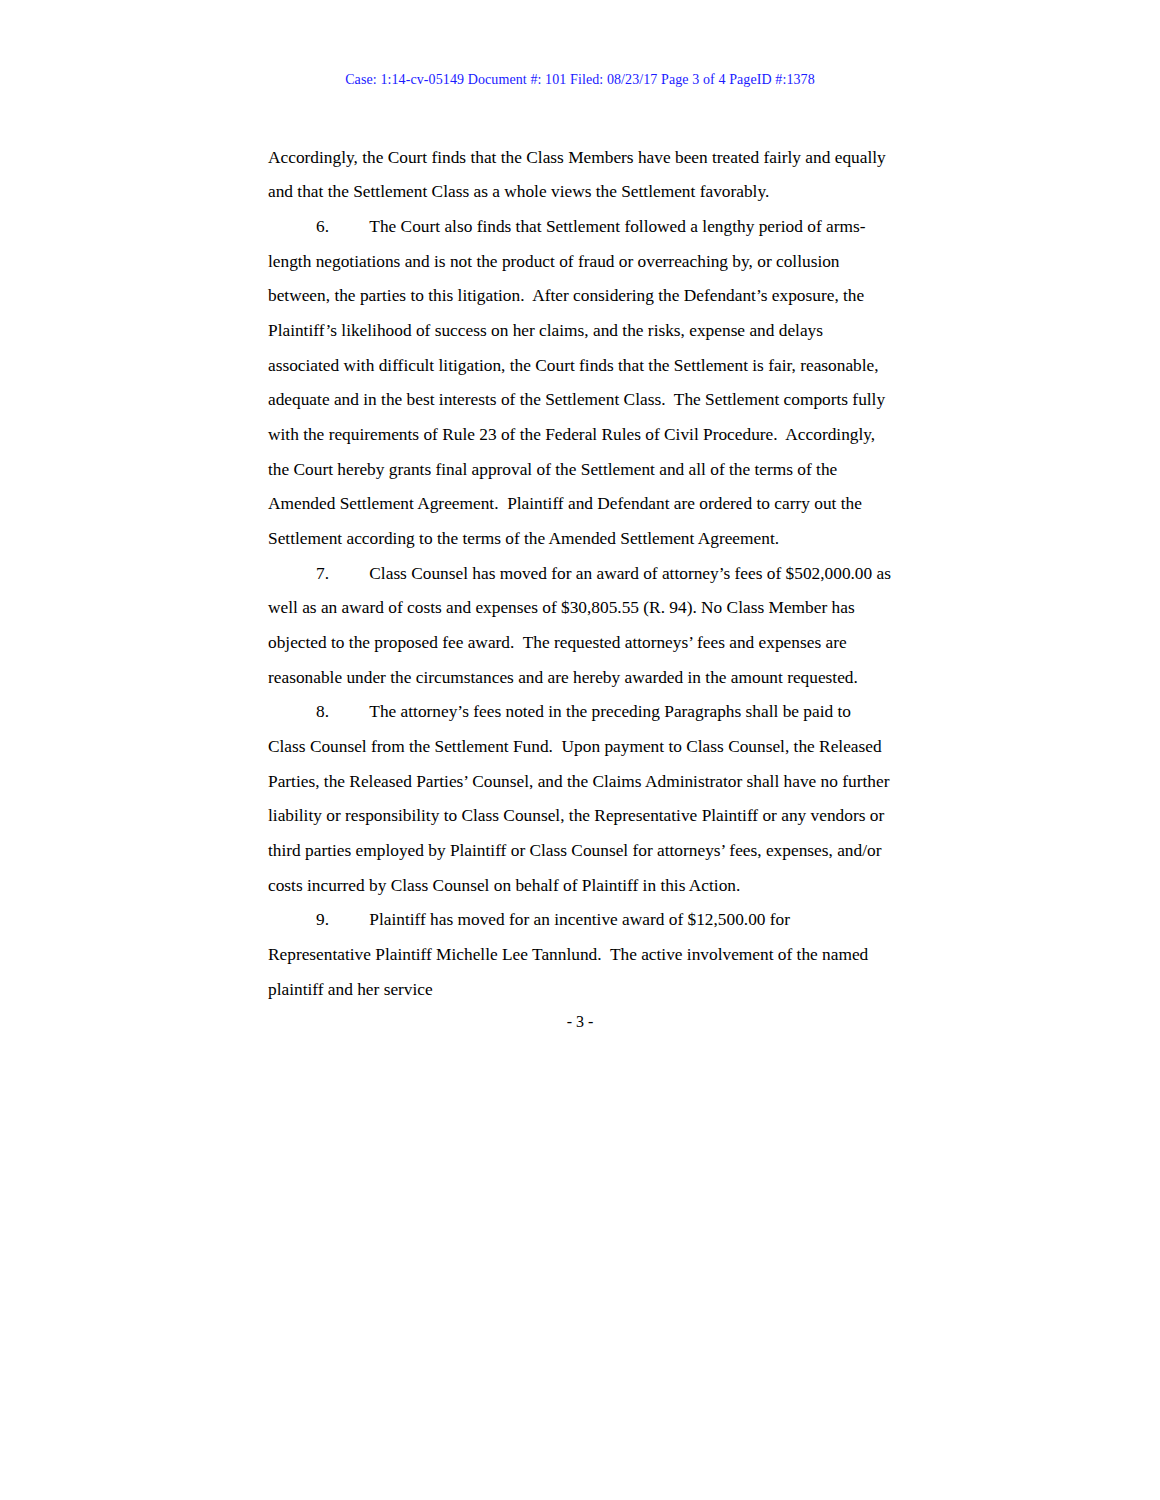Case: 1:14-cv-05149 Document #: 101 Filed: 08/23/17 Page 3 of 4 PageID #:1378
Accordingly, the Court finds that the Class Members have been treated fairly and equally and that the Settlement Class as a whole views the Settlement favorably.
6. The Court also finds that Settlement followed a lengthy period of arms-length negotiations and is not the product of fraud or overreaching by, or collusion between, the parties to this litigation. After considering the Defendant’s exposure, the Plaintiff’s likelihood of success on her claims, and the risks, expense and delays associated with difficult litigation, the Court finds that the Settlement is fair, reasonable, adequate and in the best interests of the Settlement Class. The Settlement comports fully with the requirements of Rule 23 of the Federal Rules of Civil Procedure. Accordingly, the Court hereby grants final approval of the Settlement and all of the terms of the Amended Settlement Agreement. Plaintiff and Defendant are ordered to carry out the Settlement according to the terms of the Amended Settlement Agreement.
7. Class Counsel has moved for an award of attorney’s fees of $502,000.00 as well as an award of costs and expenses of $30,805.55 (R. 94). No Class Member has objected to the proposed fee award. The requested attorneys’ fees and expenses are reasonable under the circumstances and are hereby awarded in the amount requested.
8. The attorney’s fees noted in the preceding Paragraphs shall be paid to Class Counsel from the Settlement Fund. Upon payment to Class Counsel, the Released Parties, the Released Parties’ Counsel, and the Claims Administrator shall have no further liability or responsibility to Class Counsel, the Representative Plaintiff or any vendors or third parties employed by Plaintiff or Class Counsel for attorneys’ fees, expenses, and/or costs incurred by Class Counsel on behalf of Plaintiff in this Action.
9. Plaintiff has moved for an incentive award of $12,500.00 for Representative Plaintiff Michelle Lee Tannlund. The active involvement of the named plaintiff and her service
- 3 -